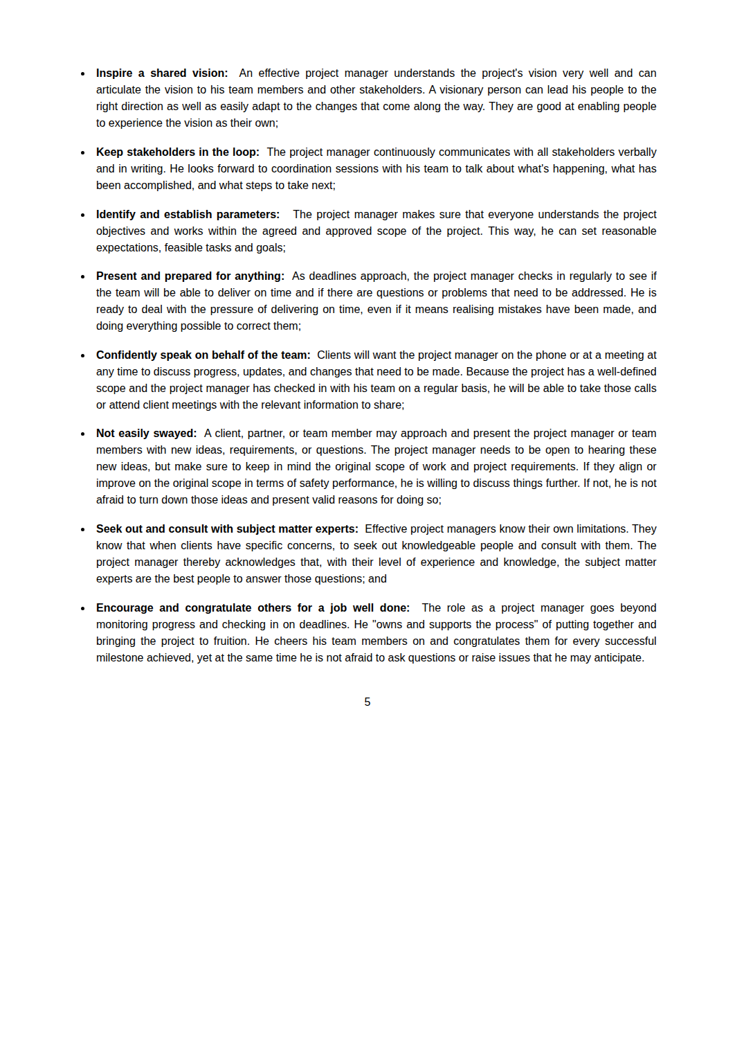Inspire a shared vision: An effective project manager understands the project's vision very well and can articulate the vision to his team members and other stakeholders. A visionary person can lead his people to the right direction as well as easily adapt to the changes that come along the way. They are good at enabling people to experience the vision as their own;
Keep stakeholders in the loop: The project manager continuously communicates with all stakeholders verbally and in writing. He looks forward to coordination sessions with his team to talk about what's happening, what has been accomplished, and what steps to take next;
Identify and establish parameters: The project manager makes sure that everyone understands the project objectives and works within the agreed and approved scope of the project. This way, he can set reasonable expectations, feasible tasks and goals;
Present and prepared for anything: As deadlines approach, the project manager checks in regularly to see if the team will be able to deliver on time and if there are questions or problems that need to be addressed. He is ready to deal with the pressure of delivering on time, even if it means realising mistakes have been made, and doing everything possible to correct them;
Confidently speak on behalf of the team: Clients will want the project manager on the phone or at a meeting at any time to discuss progress, updates, and changes that need to be made. Because the project has a well-defined scope and the project manager has checked in with his team on a regular basis, he will be able to take those calls or attend client meetings with the relevant information to share;
Not easily swayed: A client, partner, or team member may approach and present the project manager or team members with new ideas, requirements, or questions. The project manager needs to be open to hearing these new ideas, but make sure to keep in mind the original scope of work and project requirements. If they align or improve on the original scope in terms of safety performance, he is willing to discuss things further. If not, he is not afraid to turn down those ideas and present valid reasons for doing so;
Seek out and consult with subject matter experts: Effective project managers know their own limitations. They know that when clients have specific concerns, to seek out knowledgeable people and consult with them. The project manager thereby acknowledges that, with their level of experience and knowledge, the subject matter experts are the best people to answer those questions; and
Encourage and congratulate others for a job well done: The role as a project manager goes beyond monitoring progress and checking in on deadlines. He "owns and supports the process" of putting together and bringing the project to fruition. He cheers his team members on and congratulates them for every successful milestone achieved, yet at the same time he is not afraid to ask questions or raise issues that he may anticipate.
5